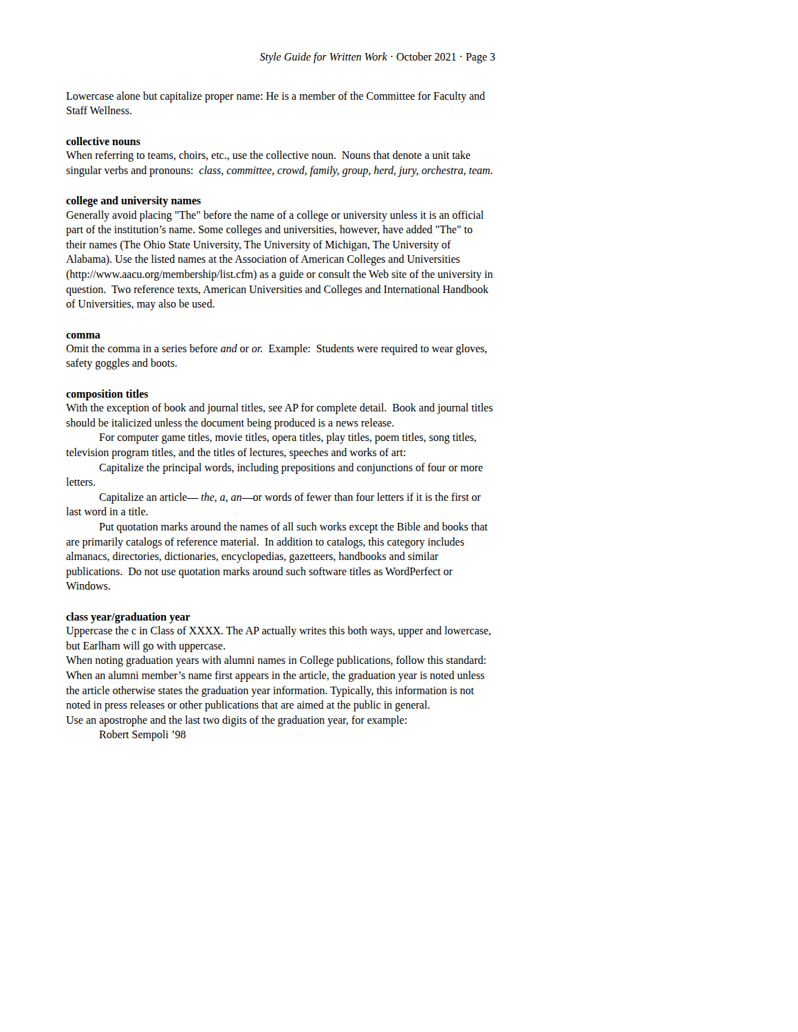Style Guide for Written Work · October 2021 · Page 3
Lowercase alone but capitalize proper name: He is a member of the Committee for Faculty and Staff Wellness.
collective nouns
When referring to teams, choirs, etc., use the collective noun. Nouns that denote a unit take singular verbs and pronouns: class, committee, crowd, family, group, herd, jury, orchestra, team.
college and university names
Generally avoid placing "The" before the name of a college or university unless it is an official part of the institution’s name. Some colleges and universities, however, have added "The" to their names (The Ohio State University, The University of Michigan, The University of Alabama). Use the listed names at the Association of American Colleges and Universities (http://www.aacu.org/membership/list.cfm) as a guide or consult the Web site of the university in question. Two reference texts, American Universities and Colleges and International Handbook of Universities, may also be used.
comma
Omit the comma in a series before and or or. Example: Students were required to wear gloves, safety goggles and boots.
composition titles
With the exception of book and journal titles, see AP for complete detail. Book and journal titles should be italicized unless the document being produced is a news release.
For computer game titles, movie titles, opera titles, play titles, poem titles, song titles, television program titles, and the titles of lectures, speeches and works of art:
Capitalize the principal words, including prepositions and conjunctions of four or more letters.
Capitalize an article— the, a, an—or words of fewer than four letters if it is the first or last word in a title.
Put quotation marks around the names of all such works except the Bible and books that are primarily catalogs of reference material. In addition to catalogs, this category includes almanacs, directories, dictionaries, encyclopedias, gazetteers, handbooks and similar publications. Do not use quotation marks around such software titles as WordPerfect or Windows.
class year/graduation year
Uppercase the c in Class of XXXX. The AP actually writes this both ways, upper and lowercase, but Earlham will go with uppercase.
When noting graduation years with alumni names in College publications, follow this standard: When an alumni member’s name first appears in the article, the graduation year is noted unless the article otherwise states the graduation year information. Typically, this information is not noted in press releases or other publications that are aimed at the public in general.
Use an apostrophe and the last two digits of the graduation year, for example:
Robert Sempoli ’98